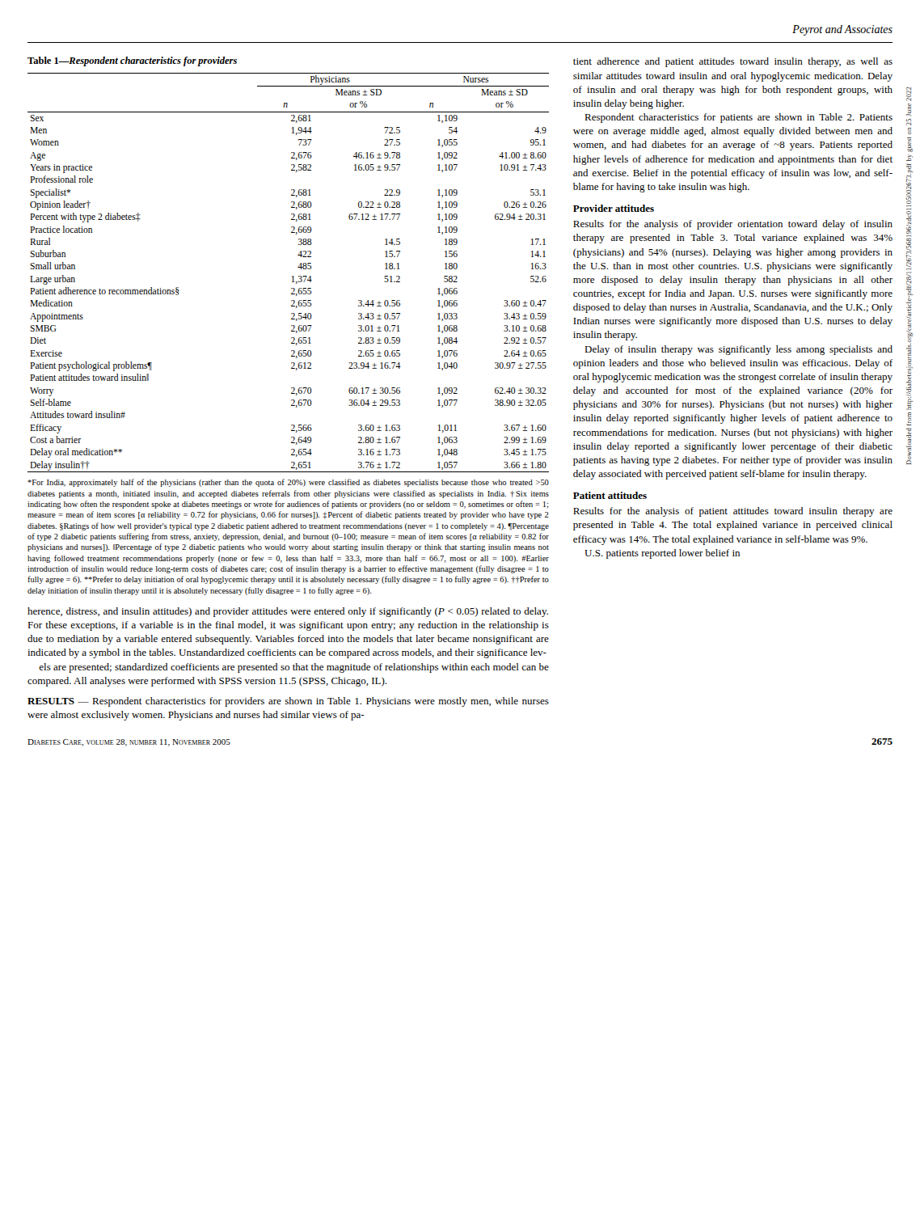Peyrot and Associates
Table 1—Respondent characteristics for providers
| | Physicians | Nurses |
| --- | --- | --- |
| | | Means ± SD | | Means ± SD |
| | n | or % | n | or % |
| Sex | 2,681 | | 1,109 | |
| Men | 1,944 | 72.5 | 54 | 4.9 |
| Women | 737 | 27.5 | 1,055 | 95.1 |
| Age | 2,676 | 46.16 ± 9.78 | 1,092 | 41.00 ± 8.60 |
| Years in practice | 2,582 | 16.05 ± 9.57 | 1,107 | 10.91 ± 7.43 |
| Professional role | | | | |
| Specialist* | 2,681 | 22.9 | 1,109 | 53.1 |
| Opinion leader† | 2,680 | 0.22 ± 0.28 | 1,109 | 0.26 ± 0.26 |
| Percent with type 2 diabetes‡ | 2,681 | 67.12 ± 17.77 | 1,109 | 62.94 ± 20.31 |
| Practice location | 2,669 | | 1,109 | |
| Rural | 388 | 14.5 | 189 | 17.1 |
| Suburban | 422 | 15.7 | 156 | 14.1 |
| Small urban | 485 | 18.1 | 180 | 16.3 |
| Large urban | 1,374 | 51.2 | 582 | 52.6 |
| Patient adherence to recommendations§ | 2,655 | | 1,066 | |
| Medication | 2,655 | 3.44 ± 0.56 | 1,066 | 3.60 ± 0.47 |
| Appointments | 2,540 | 3.43 ± 0.57 | 1,033 | 3.43 ± 0.59 |
| SMBG | 2,607 | 3.01 ± 0.71 | 1,068 | 3.10 ± 0.68 |
| Diet | 2,651 | 2.83 ± 0.59 | 1,084 | 2.92 ± 0.57 |
| Exercise | 2,650 | 2.65 ± 0.65 | 1,076 | 2.64 ± 0.65 |
| Patient psychological problems¶ | 2,612 | 23.94 ± 16.74 | 1,040 | 30.97 ± 27.55 |
| Patient attitudes toward insulin‖ | | | | |
| Worry | 2,670 | 60.17 ± 30.56 | 1,092 | 62.40 ± 30.32 |
| Self-blame | 2,670 | 36.04 ± 29.53 | 1,077 | 38.90 ± 32.05 |
| Attitudes toward insulin# | | | | |
| Efficacy | 2,566 | 3.60 ± 1.63 | 1,011 | 3.67 ± 1.60 |
| Cost a barrier | 2,649 | 2.80 ± 1.67 | 1,063 | 2.99 ± 1.69 |
| Delay oral medication** | 2,654 | 3.16 ± 1.73 | 1,048 | 3.45 ± 1.75 |
| Delay insulin†† | 2,651 | 3.76 ± 1.72 | 1,057 | 3.66 ± 1.80 |
*For India, approximately half of the physicians (rather than the quota of 20%) were classified as diabetes specialists because those who treated >50 diabetes patients a month, initiated insulin, and accepted diabetes referrals from other physicians were classified as specialists in India. †Six items indicating how often the respondent spoke at diabetes meetings or wrote for audiences of patients or providers (no or seldom = 0, sometimes or often = 1; measure = mean of item scores [α reliability = 0.72 for physicians, 0.66 for nurses]). ‡Percent of diabetic patients treated by provider who have type 2 diabetes. §Ratings of how well provider's typical type 2 diabetic patient adhered to treatment recommendations (never = 1 to completely = 4). ¶Percentage of type 2 diabetic patients suffering from stress, anxiety, depression, denial, and burnout (0–100; measure = mean of item scores [α reliability = 0.82 for physicians and nurses]). ‖Percentage of type 2 diabetic patients who would worry about starting insulin therapy or think that starting insulin means not having followed treatment recommendations properly (none or few = 0, less than half = 33.3, more than half = 66.7, most or all = 100). #Earlier introduction of insulin would reduce long-term costs of diabetes care; cost of insulin therapy is a barrier to effective management (fully disagree = 1 to fully agree = 6). **Prefer to delay initiation of oral hypoglycemic therapy until it is absolutely necessary (fully disagree = 1 to fully agree = 6). ††Prefer to delay initiation of insulin therapy until it is absolutely necessary (fully disagree = 1 to fully agree = 6).
herence, distress, and insulin attitudes) and provider attitudes were entered only if significantly (P < 0.05) related to delay. For these exceptions, if a variable is in the final model, it was significant upon entry; any reduction in the relationship is due to mediation by a variable entered subsequently. Variables forced into the models that later became nonsignificant are indicated by a symbol in the tables. Unstandardized coefficients can be compared across models, and their significance lev-
els are presented; standardized coefficients are presented so that the magnitude of relationships within each model can be compared. All analyses were performed with SPSS version 11.5 (SPSS, Chicago, IL).
RESULTS — Respondent characteristics for providers are shown in Table 1. Physicians were mostly men, while nurses were almost exclusively women. Physicians and nurses had similar views of pa-
Downloaded from http://diabetesjournals.org/care/article-pdf/28/11/2673/568196/zdc01105002673.pdf by guest on 25 June 2022
tient adherence and patient attitudes toward insulin therapy, as well as similar attitudes toward insulin and oral hypoglycemic medication. Delay of insulin and oral therapy was high for both respondent groups, with insulin delay being higher.
Respondent characteristics for patients are shown in Table 2. Patients were on average middle aged, almost equally divided between men and women, and had diabetes for an average of ~8 years. Patients reported higher levels of adherence for medication and appointments than for diet and exercise. Belief in the potential efficacy of insulin was low, and self-blame for having to take insulin was high.
Provider attitudes
Results for the analysis of provider orientation toward delay of insulin therapy are presented in Table 3. Total variance explained was 34% (physicians) and 54% (nurses). Delaying was higher among providers in the U.S. than in most other countries. U.S. physicians were significantly more disposed to delay insulin therapy than physicians in all other countries, except for India and Japan. U.S. nurses were significantly more disposed to delay than nurses in Australia, Scandanavia, and the U.K.; Only Indian nurses were significantly more disposed than U.S. nurses to delay insulin therapy.
Delay of insulin therapy was significantly less among specialists and opinion leaders and those who believed insulin was efficacious. Delay of oral hypoglycemic medication was the strongest correlate of insulin therapy delay and accounted for most of the explained variance (20% for physicians and 30% for nurses). Physicians (but not nurses) with higher insulin delay reported significantly higher levels of patient adherence to recommendations for medication. Nurses (but not physicians) with higher insulin delay reported a significantly lower percentage of their diabetic patients as having type 2 diabetes. For neither type of provider was insulin delay associated with perceived patient self-blame for insulin therapy.
Patient attitudes
Results for the analysis of patient attitudes toward insulin therapy are presented in Table 4. The total explained variance in perceived clinical efficacy was 14%. The total explained variance in self-blame was 9%.
U.S. patients reported lower belief in
Diabetes Care, volume 28, number 11, November 2005
2675